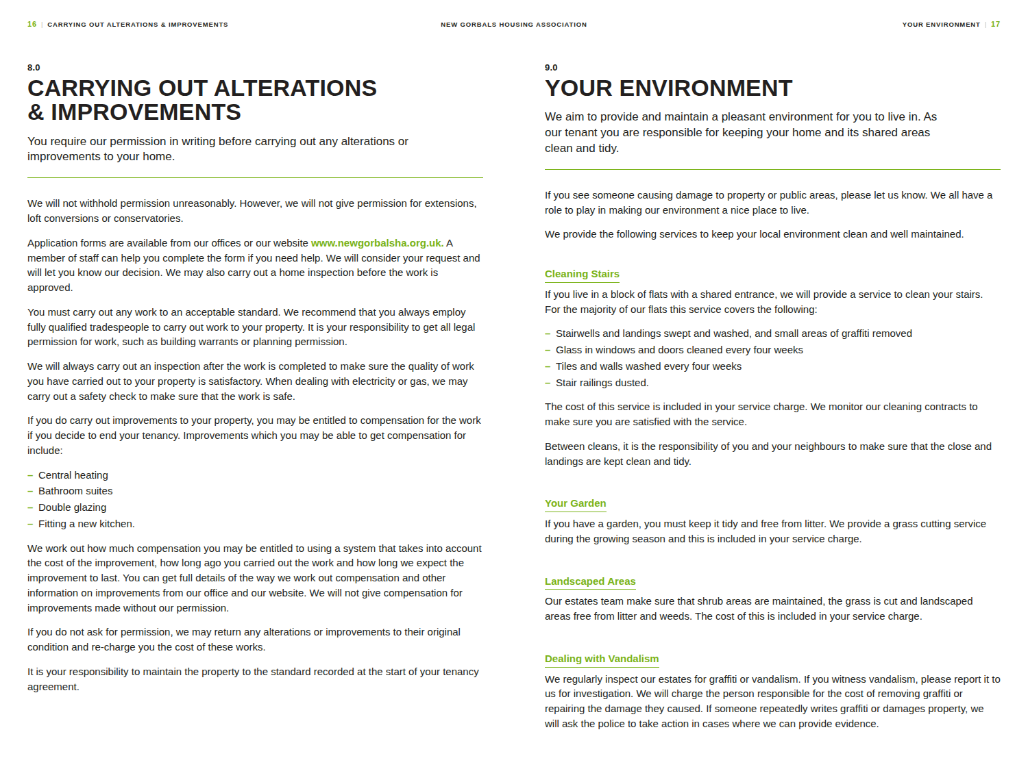16 | Carrying Out Alterations & Improvements
New Gorbals Housing Association
Your Environment | 17
8.0
Carrying Out Alterations
& Improvements
You require our permission in writing before carrying out any alterations or improvements to your home.
We will not withhold permission unreasonably. However, we will not give permission for extensions, loft conversions or conservatories.
Application forms are available from our offices or our website www.newgorbalsha.org.uk. A member of staff can help you complete the form if you need help. We will consider your request and will let you know our decision. We may also carry out a home inspection before the work is approved.
You must carry out any work to an acceptable standard. We recommend that you always employ fully qualified tradespeople to carry out work to your property. It is your responsibility to get all legal permission for work, such as building warrants or planning permission.
We will always carry out an inspection after the work is completed to make sure the quality of work you have carried out to your property is satisfactory. When dealing with electricity or gas, we may carry out a safety check to make sure that the work is safe.
If you do carry out improvements to your property, you may be entitled to compensation for the work if you decide to end your tenancy. Improvements which you may be able to get compensation for include:
Central heating
Bathroom suites
Double glazing
Fitting a new kitchen.
We work out how much compensation you may be entitled to using a system that takes into account the cost of the improvement, how long ago you carried out the work and how long we expect the improvement to last. You can get full details of the way we work out compensation and other information on improvements from our office and our website. We will not give compensation for improvements made without our permission.
If you do not ask for permission, we may return any alterations or improvements to their original condition and re-charge you the cost of these works.
It is your responsibility to maintain the property to the standard recorded at the start of your tenancy agreement.
9.0
Your Environment
We aim to provide and maintain a pleasant environment for you to live in. As our tenant you are responsible for keeping your home and its shared areas clean and tidy.
If you see someone causing damage to property or public areas, please let us know. We all have a role to play in making our environment a nice place to live.
We provide the following services to keep your local environment clean and well maintained.
Cleaning Stairs
If you live in a block of flats with a shared entrance, we will provide a service to clean your stairs. For the majority of our flats this service covers the following:
Stairwells and landings swept and washed, and small areas of graffiti removed
Glass in windows and doors cleaned every four weeks
Tiles and walls washed every four weeks
Stair railings dusted.
The cost of this service is included in your service charge. We monitor our cleaning contracts to make sure you are satisfied with the service.
Between cleans, it is the responsibility of you and your neighbours to make sure that the close and landings are kept clean and tidy.
Your Garden
If you have a garden, you must keep it tidy and free from litter. We provide a grass cutting service during the growing season and this is included in your service charge.
Landscaped Areas
Our estates team make sure that shrub areas are maintained, the grass is cut and landscaped areas free from litter and weeds. The cost of this is included in your service charge.
Dealing with Vandalism
We regularly inspect our estates for graffiti or vandalism. If you witness vandalism, please report it to us for investigation. We will charge the person responsible for the cost of removing graffiti or repairing the damage they caused. If someone repeatedly writes graffiti or damages property, we will ask the police to take action in cases where we can provide evidence.